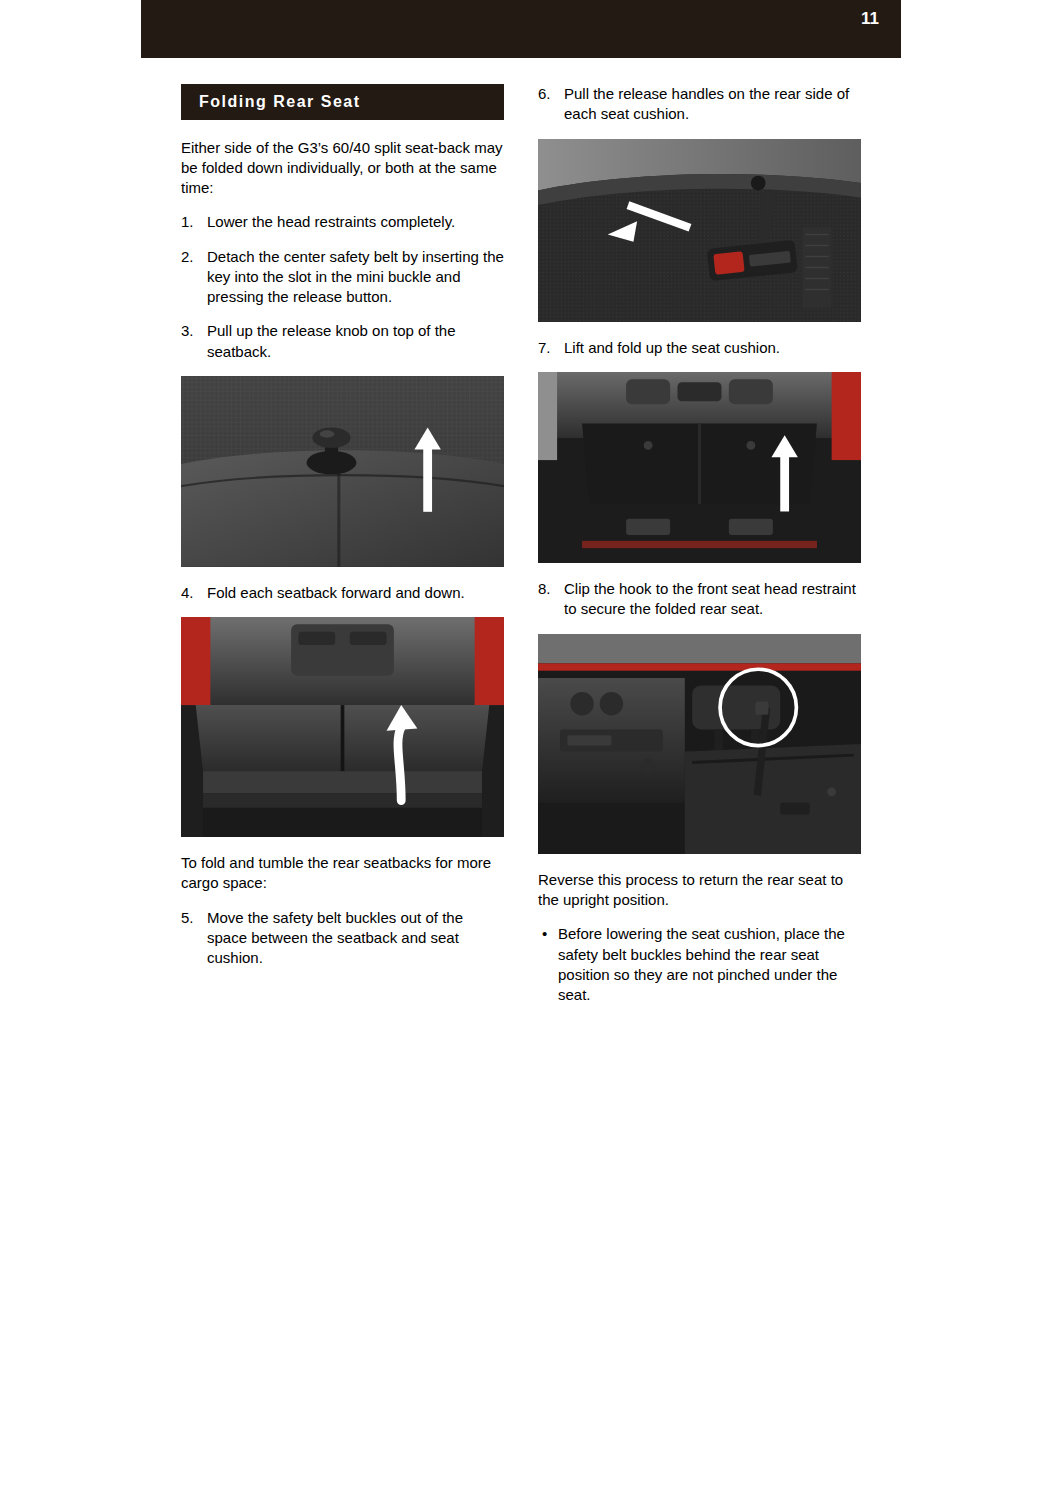11
Folding Rear Seat
Either side of the G3’s 60/40 split seat-back may be folded down individually, or both at the same time:
Lower the head restraints completely.
Detach the center safety belt by inserting the key into the slot in the mini buckle and pressing the release button.
Pull up the release knob on top of the seatback.
Fold each seatback forward and down.
To fold and tumble the rear seatbacks for more cargo space:
Move the safety belt buckles out of the space between the seatback and seat cushion.
Pull the release handles on the rear side of each seat cushion.
Lift and fold up the seat cushion.
Clip the hook to the front seat head restraint to secure the folded rear seat.
Reverse this process to return the rear seat to the upright position.
Before lowering the seat cushion, place the safety belt buckles behind the rear seat position so they are not pinched under the seat.